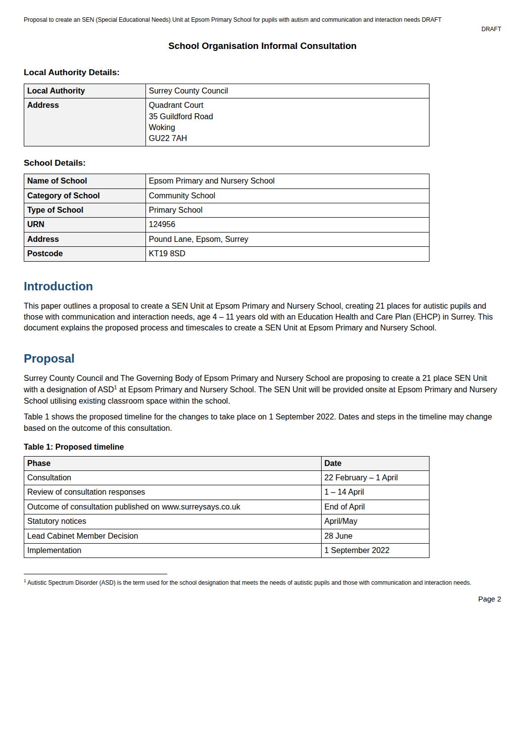Proposal to create an SEN (Special Educational Needs) Unit at Epsom Primary School for pupils with autism and communication and interaction needs DRAFT
DRAFT
School Organisation Informal Consultation
Local Authority Details:
| Local Authority | Surrey County Council |
| Address | Quadrant Court 35 Guildford Road Woking GU22 7AH |
School Details:
| Name of School | Epsom Primary and Nursery School |
| Category of School | Community School |
| Type of School | Primary School |
| URN | 124956 |
| Address | Pound Lane, Epsom, Surrey |
| Postcode | KT19 8SD |
Introduction
This paper outlines a proposal to create a SEN Unit at Epsom Primary and Nursery School, creating 21 places for autistic pupils and those with communication and interaction needs, age 4 – 11 years old with an Education Health and Care Plan (EHCP) in Surrey. This document explains the proposed process and timescales to create a SEN Unit at Epsom Primary and Nursery School.
Proposal
Surrey County Council and The Governing Body of Epsom Primary and Nursery School are proposing to create a 21 place SEN Unit with a designation of ASD1 at Epsom Primary and Nursery School. The SEN Unit will be provided onsite at Epsom Primary and Nursery School utilising existing classroom space within the school.
Table 1 shows the proposed timeline for the changes to take place on 1 September 2022. Dates and steps in the timeline may change based on the outcome of this consultation.
Table 1: Proposed timeline
| Phase | Date |
| --- | --- |
| Consultation | 22 February – 1 April |
| Review of consultation responses | 1 – 14 April |
| Outcome of consultation published on www.surreysays.co.uk | End of April |
| Statutory notices | April/May |
| Lead Cabinet Member Decision | 28 June |
| Implementation | 1 September 2022 |
1 Autistic Spectrum Disorder (ASD) is the term used for the school designation that meets the needs of autistic pupils and those with communication and interaction needs.
Page 2